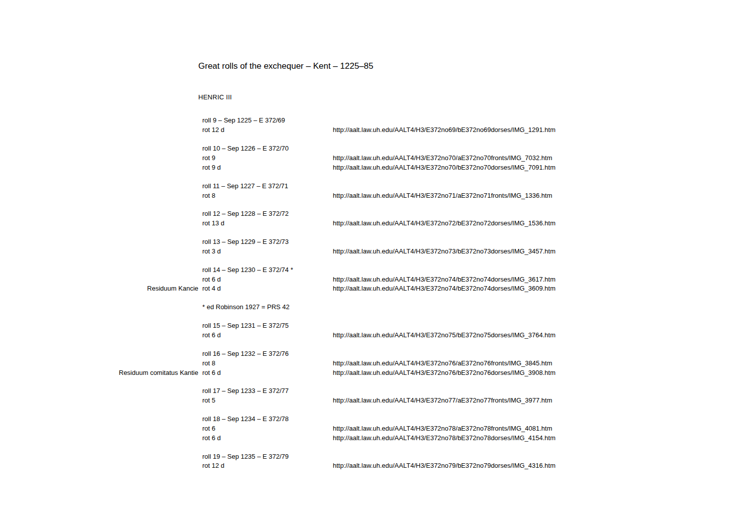Great rolls of the exchequer – Kent – 1225–85
HENRIC III
| | roll 9 – Sep 1225 – E 372/69 | |
| | rot 12 d | http://aalt.law.uh.edu/AALT4/H3/E372no69/bE372no69dorses/IMG_1291.htm |
| | roll 10 – Sep 1226 – E 372/70 | |
| | rot 9 | http://aalt.law.uh.edu/AALT4/H3/E372no70/aE372no70fronts/IMG_7032.htm |
| | rot 9 d | http://aalt.law.uh.edu/AALT4/H3/E372no70/bE372no70dorses/IMG_7091.htm |
| | roll 11 – Sep 1227 – E 372/71 | |
| | rot 8 | http://aalt.law.uh.edu/AALT4/H3/E372no71/aE372no71fronts/IMG_1336.htm |
| | roll 12 – Sep 1228 – E 372/72 | |
| | rot 13 d | http://aalt.law.uh.edu/AALT4/H3/E372no72/bE372no72dorses/IMG_1536.htm |
| | roll 13 – Sep 1229 – E 372/73 | |
| | rot 3 d | http://aalt.law.uh.edu/AALT4/H3/E372no73/bE372no73dorses/IMG_3457.htm |
| | roll 14 – Sep 1230 – E 372/74 * | |
| | rot 6 d | http://aalt.law.uh.edu/AALT4/H3/E372no74/bE372no74dorses/IMG_3617.htm |
| Residuum Kancie | rot 4 d | http://aalt.law.uh.edu/AALT4/H3/E372no74/bE372no74dorses/IMG_3609.htm |
| | * ed Robinson 1927 = PRS 42 | |
| | roll 15 – Sep 1231 – E 372/75 | |
| | rot 6 d | http://aalt.law.uh.edu/AALT4/H3/E372no75/bE372no75dorses/IMG_3764.htm |
| | roll 16 – Sep 1232 – E 372/76 | |
| | rot 8 | http://aalt.law.uh.edu/AALT4/H3/E372no76/aE372no76fronts/IMG_3845.htm |
| Residuum comitatus Kantie | rot 6 d | http://aalt.law.uh.edu/AALT4/H3/E372no76/bE372no76dorses/IMG_3908.htm |
| | roll 17 – Sep 1233 – E 372/77 | |
| | rot 5 | http://aalt.law.uh.edu/AALT4/H3/E372no77/aE372no77fronts/IMG_3977.htm |
| | roll 18 – Sep 1234 – E 372/78 | |
| | rot 6 | http://aalt.law.uh.edu/AALT4/H3/E372no78/aE372no78fronts/IMG_4081.htm |
| | rot 6 d | http://aalt.law.uh.edu/AALT4/H3/E372no78/bE372no78dorses/IMG_4154.htm |
| | roll 19 – Sep 1235 – E 372/79 | |
| | rot 12 d | http://aalt.law.uh.edu/AALT4/H3/E372no79/bE372no79dorses/IMG_4316.htm |